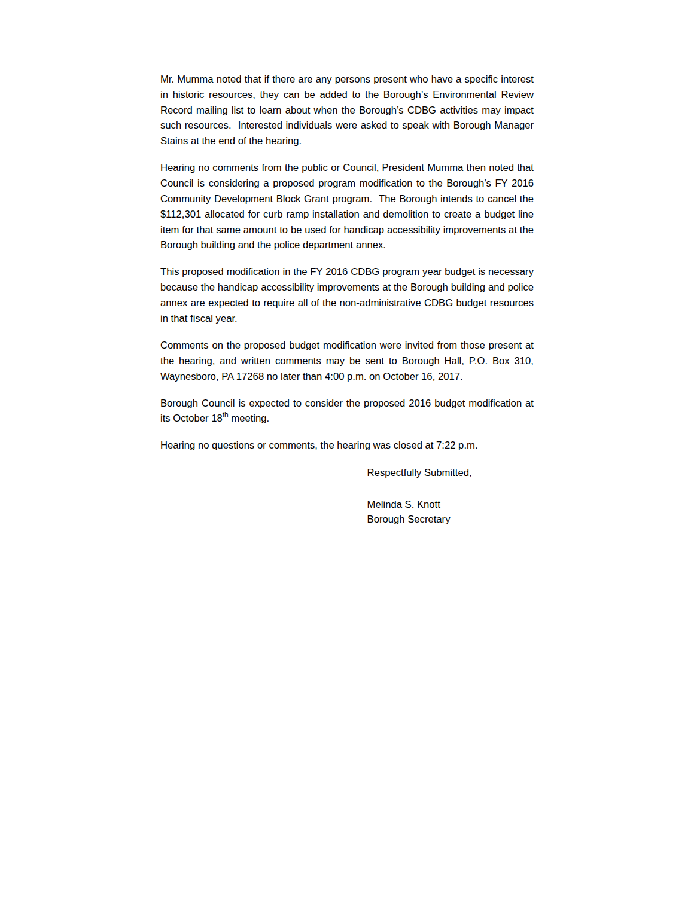Mr. Mumma noted that if there are any persons present who have a specific interest in historic resources, they can be added to the Borough’s Environmental Review Record mailing list to learn about when the Borough’s CDBG activities may impact such resources. Interested individuals were asked to speak with Borough Manager Stains at the end of the hearing.
Hearing no comments from the public or Council, President Mumma then noted that Council is considering a proposed program modification to the Borough’s FY 2016 Community Development Block Grant program. The Borough intends to cancel the $112,301 allocated for curb ramp installation and demolition to create a budget line item for that same amount to be used for handicap accessibility improvements at the Borough building and the police department annex.
This proposed modification in the FY 2016 CDBG program year budget is necessary because the handicap accessibility improvements at the Borough building and police annex are expected to require all of the non-administrative CDBG budget resources in that fiscal year.
Comments on the proposed budget modification were invited from those present at the hearing, and written comments may be sent to Borough Hall, P.O. Box 310, Waynesboro, PA 17268 no later than 4:00 p.m. on October 16, 2017.
Borough Council is expected to consider the proposed 2016 budget modification at its October 18th meeting.
Hearing no questions or comments, the hearing was closed at 7:22 p.m.
Respectfully Submitted,
Melinda S. Knott
Borough Secretary